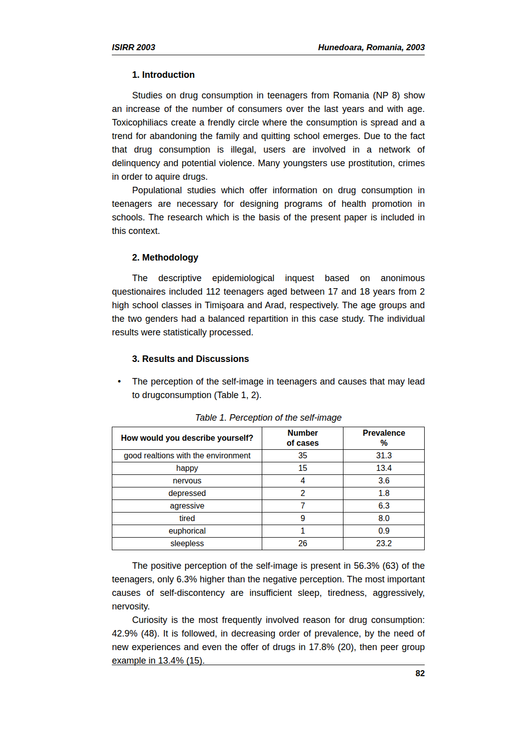ISIRR 2003 Hunedoara, Romania, 2003
1. Introduction
Studies on drug consumption in teenagers from Romania (NP 8) show an increase of the number of consumers over the last years and with age. Toxicophiliacs create a frendly circle where the consumption is spread and a trend for abandoning the family and quitting school emerges. Due to the fact that drug consumption is illegal, users are involved in a network of delinquency and potential violence. Many youngsters use prostitution, crimes in order to aquire drugs.
Populational studies which offer information on drug consumption in teenagers are necessary for designing programs of health promotion in schools. The research which is the basis of the present paper is included in this context.
2. Methodology
The descriptive epidemiological inquest based on anonimous questionaires included 112 teenagers aged between 17 and 18 years from 2 high school classes in Timişoara and Arad, respectively. The age groups and the two genders had a balanced repartition in this case study. The individual results were statistically processed.
3. Results and Discussions
The perception of the self-image in teenagers and causes that may lead to drugconsumption (Table 1, 2).
Table 1. Perception of the self-image
| How would you describe yourself? | Number of cases | Prevalence % |
| --- | --- | --- |
| good realtions with the environment | 35 | 31.3 |
| happy | 15 | 13.4 |
| nervous | 4 | 3.6 |
| depressed | 2 | 1.8 |
| agressive | 7 | 6.3 |
| tired | 9 | 8.0 |
| euphorical | 1 | 0.9 |
| sleepless | 26 | 23.2 |
The positive perception of the self-image is present in 56.3% (63) of the teenagers, only 6.3% higher than the negative perception. The most important causes of self-discontency are insufficient sleep, tiredness, aggressively, nervosity.
Curiosity is the most frequently involved reason for drug consumption: 42.9% (48). It is followed, in decreasing order of prevalence, by the need of new experiences and even the offer of drugs in 17.8% (20), then peer group example in 13.4% (15).
82